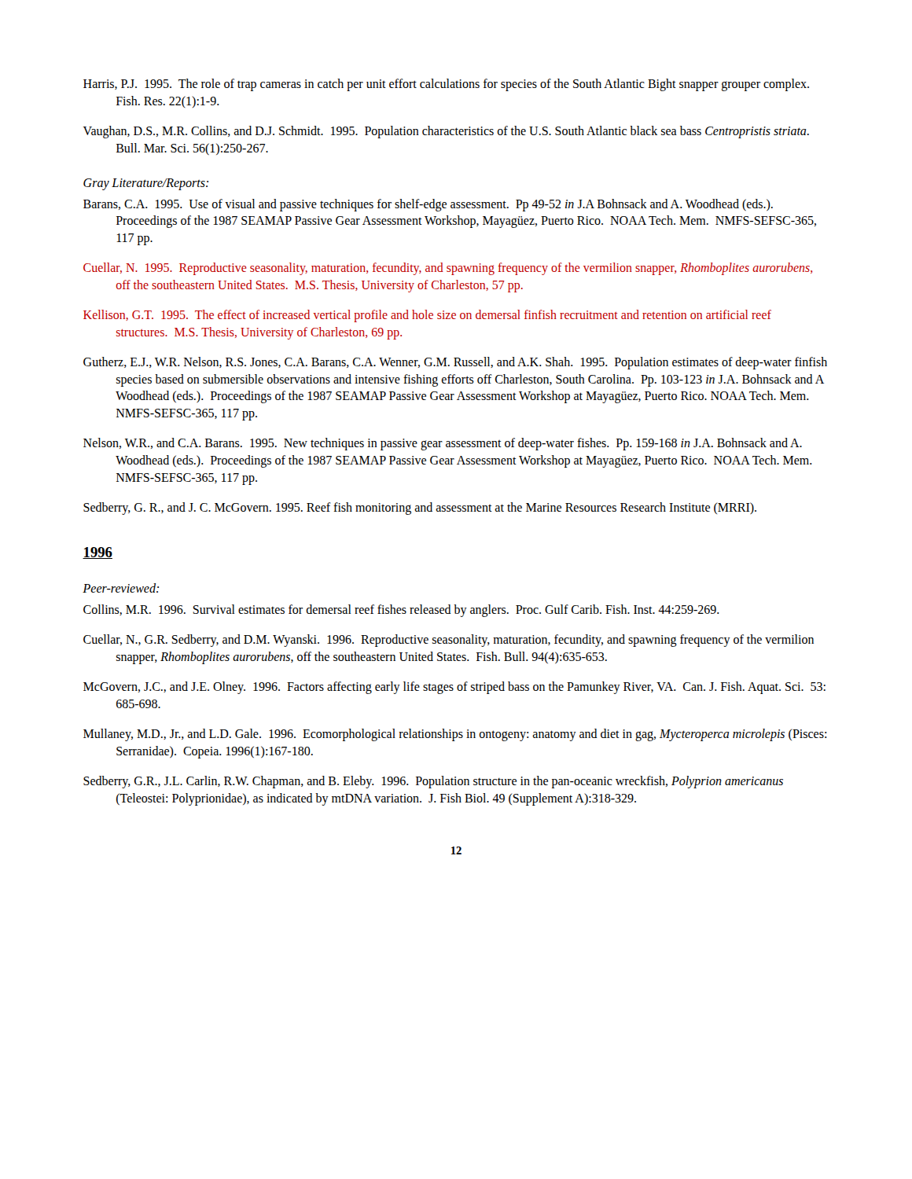Harris, P.J. 1995. The role of trap cameras in catch per unit effort calculations for species of the South Atlantic Bight snapper grouper complex. Fish. Res. 22(1):1-9.
Vaughan, D.S., M.R. Collins, and D.J. Schmidt. 1995. Population characteristics of the U.S. South Atlantic black sea bass Centropristis striata. Bull. Mar. Sci. 56(1):250-267.
Gray Literature/Reports:
Barans, C.A. 1995. Use of visual and passive techniques for shelf-edge assessment. Pp 49-52 in J.A Bohnsack and A. Woodhead (eds.). Proceedings of the 1987 SEAMAP Passive Gear Assessment Workshop, Mayagüez, Puerto Rico. NOAA Tech. Mem. NMFS-SEFSC-365, 117 pp.
Cuellar, N. 1995. Reproductive seasonality, maturation, fecundity, and spawning frequency of the vermilion snapper, Rhomboplites aurorubens, off the southeastern United States. M.S. Thesis, University of Charleston, 57 pp.
Kellison, G.T. 1995. The effect of increased vertical profile and hole size on demersal finfish recruitment and retention on artificial reef structures. M.S. Thesis, University of Charleston, 69 pp.
Gutherz, E.J., W.R. Nelson, R.S. Jones, C.A. Barans, C.A. Wenner, G.M. Russell, and A.K. Shah. 1995. Population estimates of deep-water finfish species based on submersible observations and intensive fishing efforts off Charleston, South Carolina. Pp. 103-123 in J.A. Bohnsack and A Woodhead (eds.). Proceedings of the 1987 SEAMAP Passive Gear Assessment Workshop at Mayagüez, Puerto Rico. NOAA Tech. Mem. NMFS-SEFSC-365, 117 pp.
Nelson, W.R., and C.A. Barans. 1995. New techniques in passive gear assessment of deep-water fishes. Pp. 159-168 in J.A. Bohnsack and A. Woodhead (eds.). Proceedings of the 1987 SEAMAP Passive Gear Assessment Workshop at Mayagüez, Puerto Rico. NOAA Tech. Mem. NMFS-SEFSC-365, 117 pp.
Sedberry, G. R., and J. C. McGovern. 1995. Reef fish monitoring and assessment at the Marine Resources Research Institute (MRRI).
1996
Peer-reviewed:
Collins, M.R. 1996. Survival estimates for demersal reef fishes released by anglers. Proc. Gulf Carib. Fish. Inst. 44:259-269.
Cuellar, N., G.R. Sedberry, and D.M. Wyanski. 1996. Reproductive seasonality, maturation, fecundity, and spawning frequency of the vermilion snapper, Rhomboplites aurorubens, off the southeastern United States. Fish. Bull. 94(4):635-653.
McGovern, J.C., and J.E. Olney. 1996. Factors affecting early life stages of striped bass on the Pamunkey River, VA. Can. J. Fish. Aquat. Sci. 53: 685-698.
Mullaney, M.D., Jr., and L.D. Gale. 1996. Ecomorphological relationships in ontogeny: anatomy and diet in gag, Mycteroperca microlepis (Pisces: Serranidae). Copeia. 1996(1):167-180.
Sedberry, G.R., J.L. Carlin, R.W. Chapman, and B. Eleby. 1996. Population structure in the pan-oceanic wreckfish, Polyprion americanus (Teleostei: Polyprionidae), as indicated by mtDNA variation. J. Fish Biol. 49 (Supplement A):318-329.
12